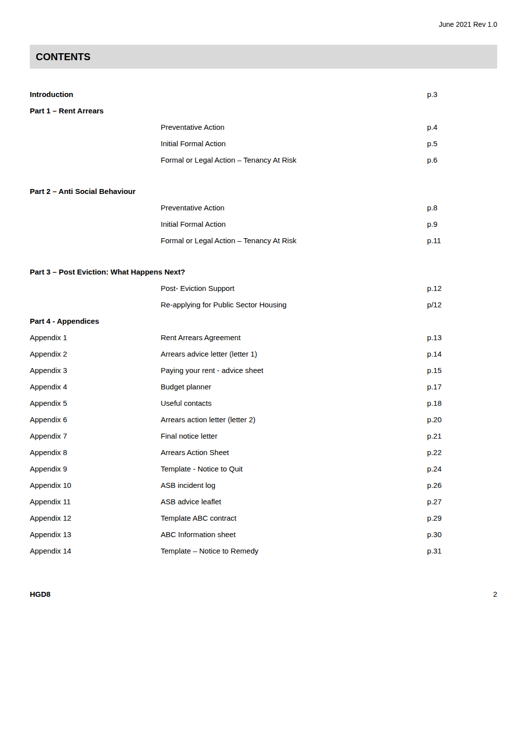June 2021 Rev 1.0
CONTENTS
| Introduction | | p.3 |
| Part 1 – Rent Arrears | | |
| | Preventative Action | p.4 |
| | Initial Formal Action | p.5 |
| | Formal or Legal Action – Tenancy At Risk | p.6 |
| Part 2 – Anti Social Behaviour | | |
| | Preventative Action | p.8 |
| | Initial Formal Action | p.9 |
| | Formal or Legal Action – Tenancy At Risk | p.11 |
| Part 3 – Post Eviction: What Happens Next? | |
| | Post- Eviction Support | p.12 |
| | Re-applying for Public Sector Housing | p/12 |
| Part 4 - Appendices | | |
| Appendix 1 | Rent Arrears Agreement | p.13 |
| Appendix 2 | Arrears advice letter (letter 1) | p.14 |
| Appendix 3 | Paying your rent - advice sheet | p.15 |
| Appendix 4 | Budget planner | p.17 |
| Appendix 5 | Useful contacts | p.18 |
| Appendix 6 | Arrears action letter (letter 2) | p.20 |
| Appendix 7 | Final notice letter | p.21 |
| Appendix 8 | Arrears Action Sheet | p.22 |
| Appendix 9 | Template - Notice to Quit | p.24 |
| Appendix 10 | ASB incident log | p.26 |
| Appendix 11 | ASB advice leaflet | p.27 |
| Appendix 12 | Template ABC contract | p.29 |
| Appendix 13 | ABC Information sheet | p.30 |
| Appendix 14 | Template – Notice to Remedy | p.31 |
HGD8 2